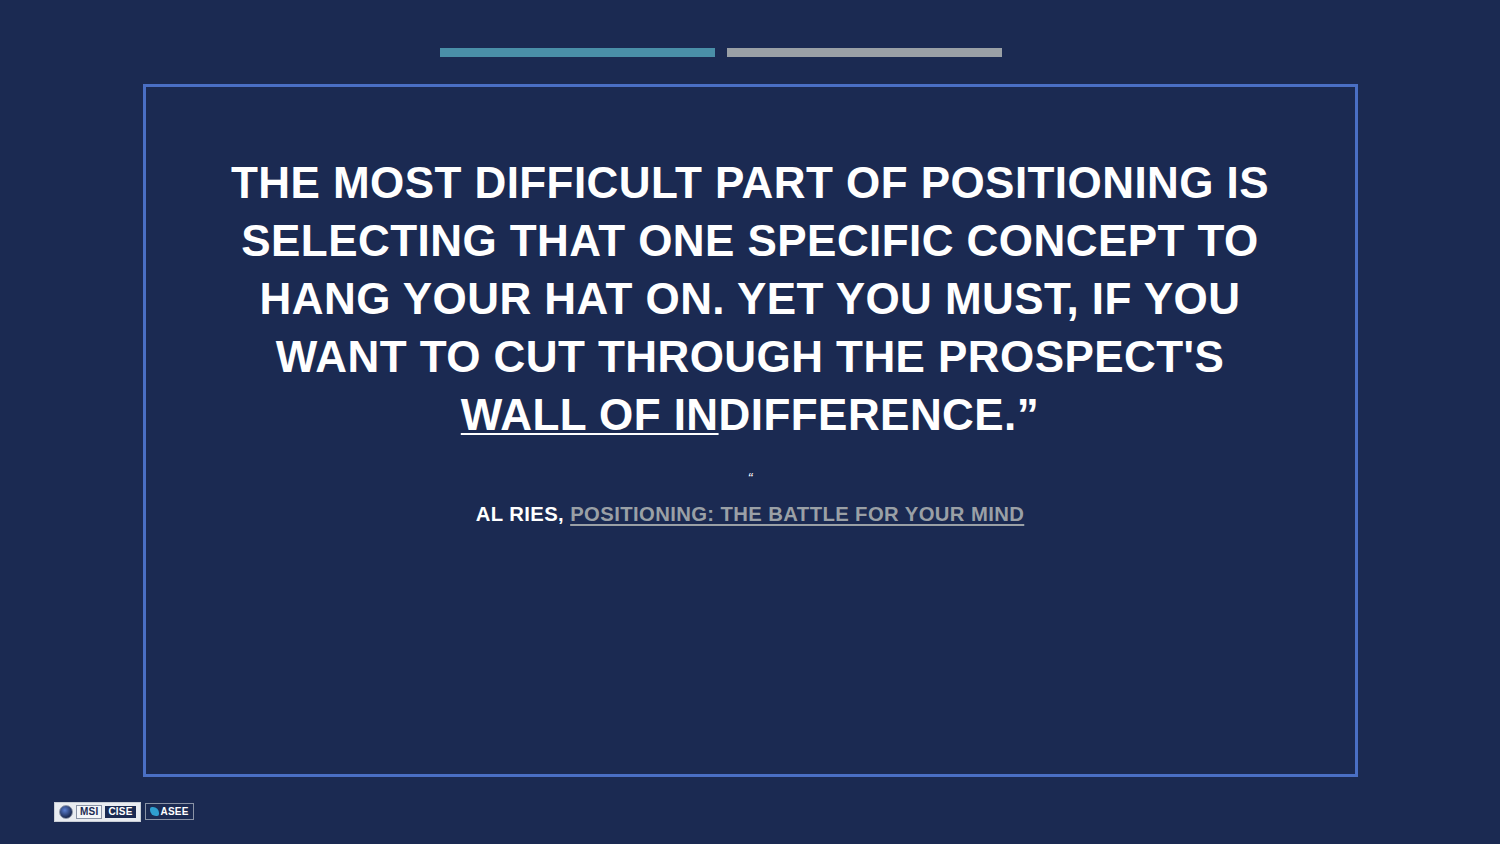The most difficult part of positioning is selecting that one specific concept to hang your hat on. Yet you must, if you want to cut through the prospect's wall of indifference.”
“
Al Ries, Positioning: The Battle for Your Mind
MSI CISE ASEE